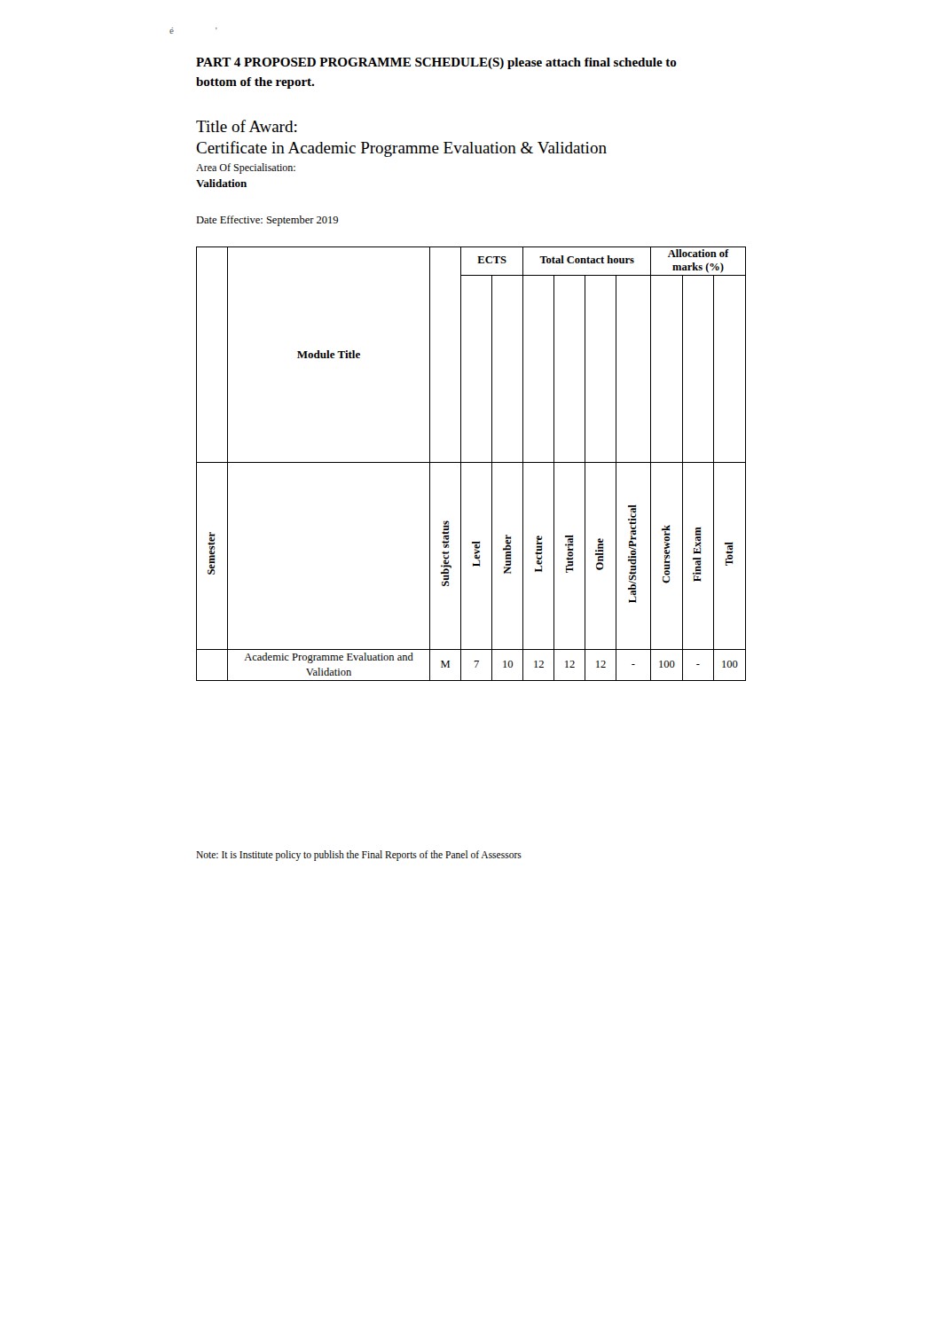é '
PART 4 PROPOSED PROGRAMME SCHEDULE(S) please attach final schedule to
bottom of the report.
Title of Award:
Certificate in Academic Programme Evaluation & Validation
Area Of Specialisation:
Validation
Date Effective: September 2019
| | Module Title | | ECTS | Total Contact hours | Allocation of marks (%) |
| --- | --- | --- | --- | --- | --- |
| Semester | | Subject status | Level | Number | Lecture | Tutorial | Online | Lab/Studio/Practical | Coursework | Final Exam | Total |
| | Academic Programme Evaluation and Validation | M | 7 | 10 | 12 | 12 | 12 | - | 100 | - | 100 |
Note: It is Institute policy to publish the Final Reports of the Panel of Assessors